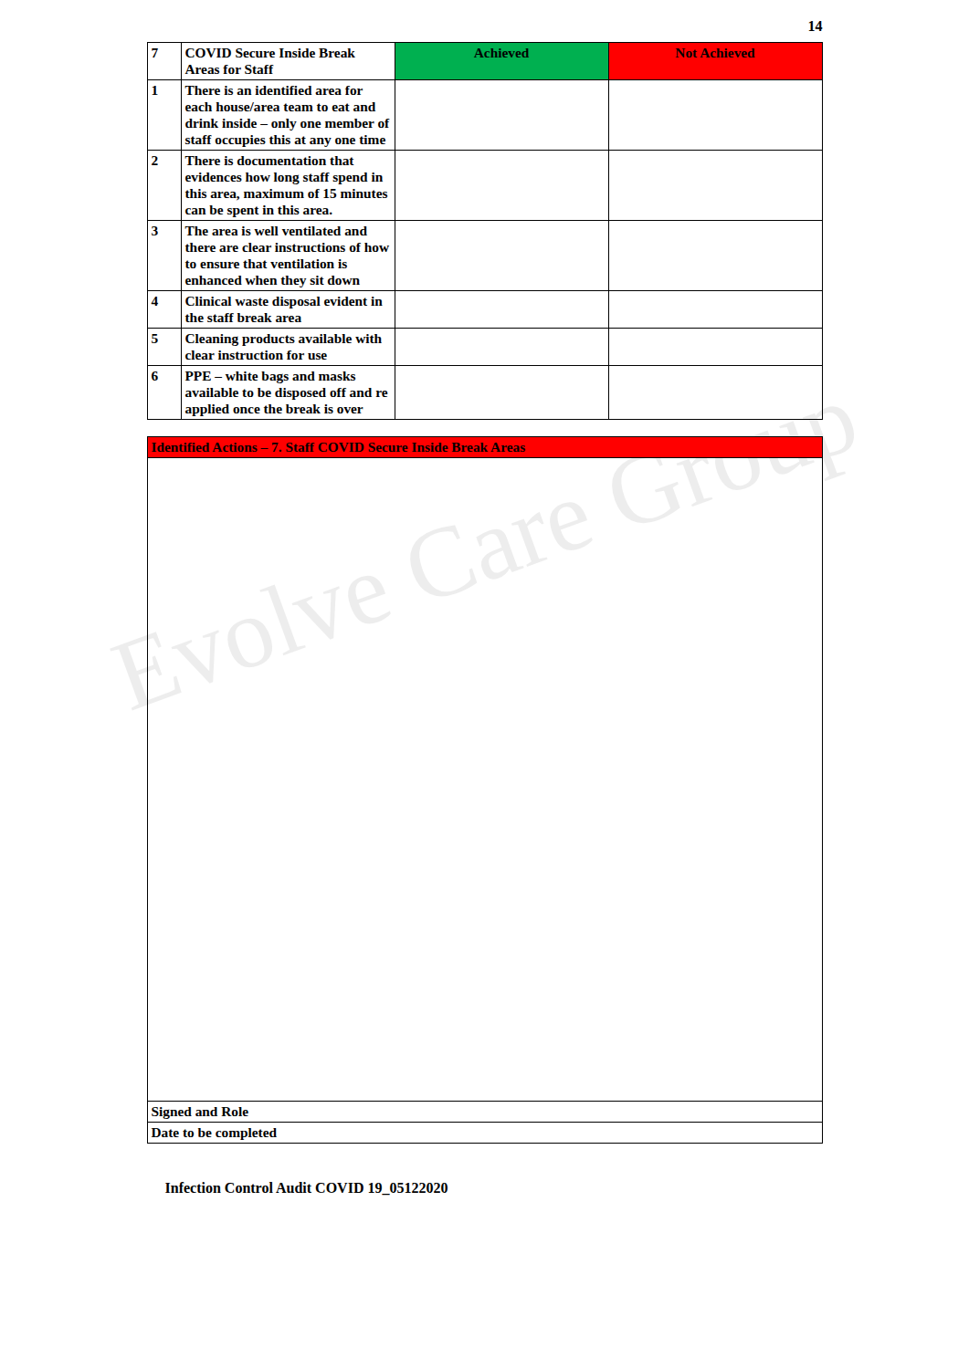Evolve Care Group
14
| 7 | COVID Secure Inside Break Areas for Staff | Achieved | Not Achieved |
| --- | --- | --- | --- |
| 1 | There is an identified area for each house/area team to eat and drink inside – only one member of staff occupies this at any one time | | |
| 2 | There is documentation that evidences how long staff spend in this area, maximum of 15 minutes can be spent in this area. | | |
| 3 | The area is well ventilated and there are clear instructions of how to ensure that ventilation is enhanced when they sit down | | |
| 4 | Clinical waste disposal evident in the staff break area | | |
| 5 | Cleaning products available with clear instruction for use | | |
| 6 | PPE – white bags and masks available to be disposed off and re applied once the break is over | | |
| Identified Actions – 7. Staff COVID Secure Inside Break Areas |
| Signed and Role |
| Date to be completed |
Infection Control Audit COVID 19_05122020